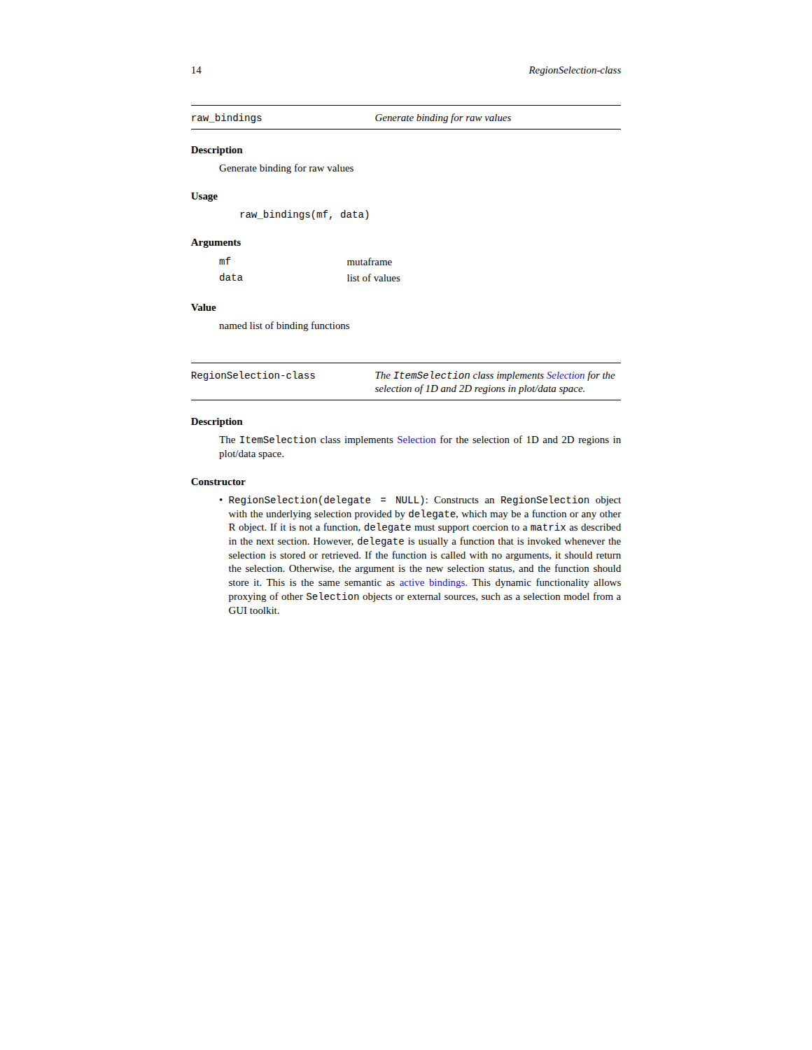14 RegionSelection-class
raw_bindings Generate binding for raw values
Description
Generate binding for raw values
Usage
raw_bindings(mf, data)
Arguments
| mf | mutaframe |
| data | list of values |
Value
named list of binding functions
RegionSelection-class The ItemSelection class implements Selection for the selection of 1D and 2D regions in plot/data space.
Description
The ItemSelection class implements Selection for the selection of 1D and 2D regions in plot/data space.
Constructor
RegionSelection(delegate = NULL): Constructs an RegionSelection object with the underlying selection provided by delegate, which may be a function or any other R object. If it is not a function, delegate must support coercion to a matrix as described in the next section. However, delegate is usually a function that is invoked whenever the selection is stored or retrieved. If the function is called with no arguments, it should return the selection. Otherwise, the argument is the new selection status, and the function should store it. This is the same semantic as active bindings. This dynamic functionality allows proxying of other Selection objects or external sources, such as a selection model from a GUI toolkit.